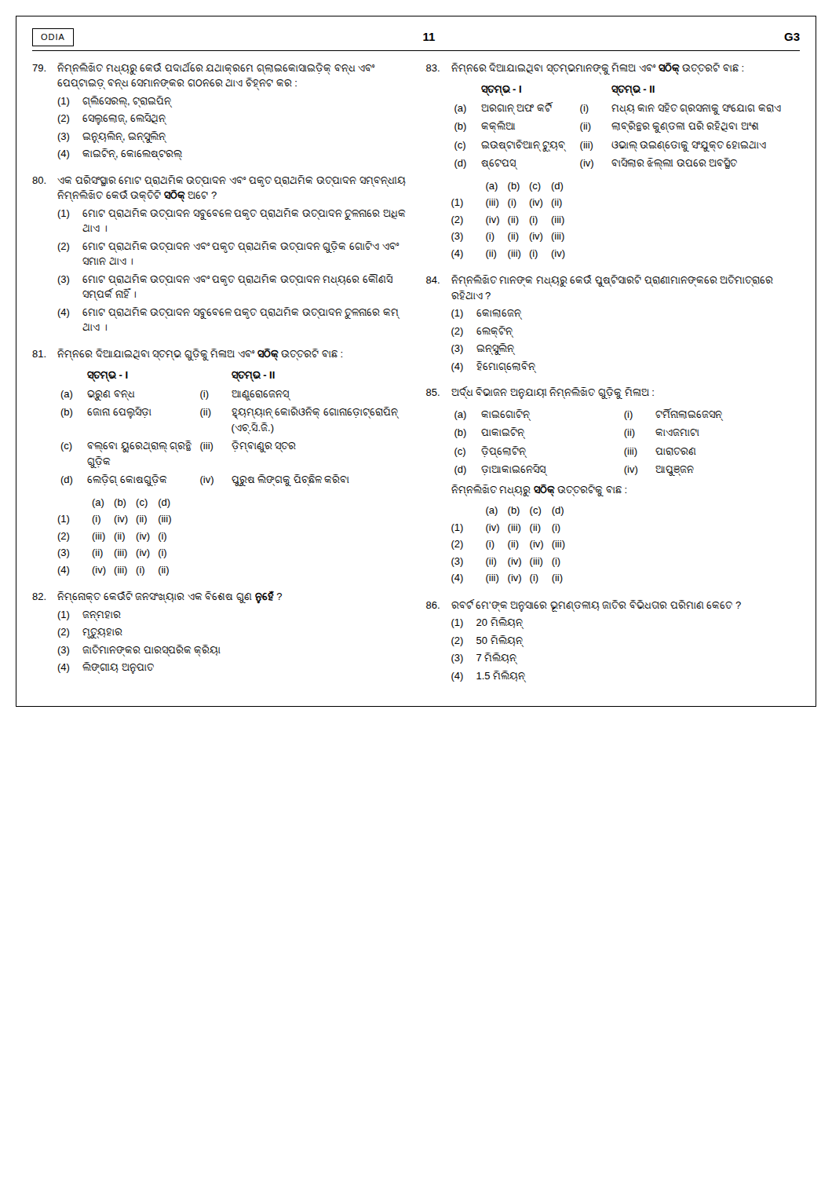ODIA
11
G3
79.
ନିମ୍ନଲିଖିତ ମଧ୍ୟରୁ କେଉଁ ପଦାର୍ଥରେ ଯଥାକ୍ରମେ ଗ୍ଲାଇକୋସାଇଡ଼ିକ୍ ବନ୍ଧ ଏବଂ ପେପ୍‌ଟାଇଡ଼୍ ବନ୍ଧ ସେମାନଙ୍କର ଗଠନରେ ଥାଏ ଚିହ୍ନଟ କର :
(1)
ଗ୍ଲିସେରଲ୍, ଟ୍ରାଇପିନ୍
(2)
ସେଲୁଲୋଜ୍, ଲେସିଥିନ୍
(3)
ଇନ୍ୟୁଲିନ୍, ଇନ୍‌ସୁଲିନ୍
(4)
କାଇଟିନ୍, କୋଲେଷ୍ଟରଲ୍
80.
ଏକ ପରିସଂସ୍ଥାର ମୋଟ ପ୍ରାଥମିକ ଉତ୍ପାଦନ ଏବଂ ପକୃତ ପ୍ରାଥମିକ ଉତ୍ପାଦନ ସମ୍ବନ୍ଧୀୟ ନିମ୍ନଲିଖିତ କେଉଁ ଉକ୍ତିଟି ସଠିକ୍ ଅଟେ ?
(1)
ମୋଟ ପ୍ରାଥମିକ ଉତ୍ପାଦନ ସବୁବେଳେ ପକୃତ ପ୍ରାଥମିକ ଉତ୍ପାଦନ ତୁଳନାରେ ଅଧିକ ଥାଏ ।
(2)
ମୋଟ ପ୍ରାଥମିକ ଉତ୍ପାଦନ ଏବଂ ପକୃତ ପ୍ରାଥମିକ ଉତ୍ପାଦନ ଗୁଡ଼ିକ ଗୋଟିଏ ଏବଂ ସମାନ ଥାଏ ।
(3)
ମୋଟ ପ୍ରାଥମିକ ଉତ୍ପାଦନ ଏବଂ ପକୃତ ପ୍ରାଥମିକ ଉତ୍ପାଦନ ମଧ୍ୟରେ କୌଣସି ସମ୍ପର୍କ ନାହିଁ ।
(4)
ମୋଟ ପ୍ରାଥମିକ ଉତ୍ପାଦନ ସବୁବେଳେ ପକୃତ ପ୍ରାଥମିକ ଉତ୍ପାଦନ ତୁଳନାରେ କମ୍ ଥାଏ ।
81.
ନିମ୍ନରେ ଦିଆଯାଇଥିବା ସ୍ତମ୍ଭ ଗୁଡ଼ିକୁ ମିଳାଅ ଏବଂ ସଠିକ୍ ଉତ୍ତରଟି ବାଛ :
| | ସ୍ତମ୍ଭ - I | | ସ୍ତମ୍ଭ - II |
| (a) | ଭ୍ରୁଣ ବନ୍ଧ | (i) | ଆଣ୍ଡ୍ରୋଜେନସ୍ |
| (b) | ଜୋନା ପେଲୁସିଡ଼ା | (ii) | ହ୍ୟୁମ୍ୟାନ୍ କୋରିଓନିକ୍ ଗୋନାଡ଼ୋଟ୍ରୋପିନ୍ (ଏଚ୍.ସି.ଜି.) |
| (c) | ବଲ୍‌ବୋ ୟୁରେଥ୍ରାଲ୍ ଗ୍ରନ୍ଥି ଗୁଡ଼ିକ | (iii) | ଡ଼ିମ୍ବାଣୁର ସ୍ତର |
| (d) | ଲେଡ଼ିଗ୍ କୋଷଗୁଡ଼ିକ | (iv) | ପୁରୁଷ ଲିଙ୍ଗକୁ ପିଚ୍ଛିଳ କରିବା |
| | (a) | (b) | (c) | (d) |
| (1) | (i) | (iv) | (ii) | (iii) |
| (2) | (iii) | (ii) | (iv) | (i) |
| (3) | (ii) | (iii) | (iv) | (i) |
| (4) | (iv) | (iii) | (i) | (ii) |
82.
ନିମ୍ନୋକ୍ତ କେଉଁଟି ଜନସଂଖ୍ୟାର ଏକ ବିଶେଷ ଗୁଣ ନୁହେଁ ?
(1)
ଜନ୍ମହାର
(2)
ମୃତ୍ୟୁହାର
(3)
ଜାତିମାନଙ୍କର ପାରସ୍ପରିକ କ୍ରିୟା
(4)
ଲିଙ୍ଗୀୟ ଅନୁପାତ
83.
ନିମ୍ନରେ ଦିଆଯାଇଥିବା ସ୍ତମ୍ଭମାନଙ୍କୁ ମିଳାଅ ଏବଂ ସଠିକ୍ ଉତ୍ତରଟି ବାଛ :
| | ସ୍ତମ୍ଭ - I | | ସ୍ତମ୍ଭ - II |
| (a) | ଅରଗାନ୍ ଅଫ କର୍ଟି | (i) | ମଧ୍ୟ କାନ ସହିତ ଗ୍ରସନୀକୁ ସଂଯୋଗ କରାଏ |
| (b) | କକ୍‌ଲିଆ | (ii) | ଲାବ୍ରିନ୍ଥର କୁଣ୍ଡଳୀ ପରି ରହିଥିବା ଅଂଶ |
| (c) | ଇଉଷ୍ଟାଚିଆନ୍ ଟ୍ୟୁବ୍ | (iii) | ଓଭାଲ୍ ଉଇଣ୍ଡୋକୁ ସଂଯୁକ୍ତ ହୋଇଥାଏ |
| (d) | ଷ୍ଟେପସ୍ | (iv) | ବାସିଲାର ଝିଲ୍ଲୀ ଉପରେ ଅବସ୍ଥିତ |
| | (a) | (b) | (c) | (d) |
| (1) | (iii) | (i) | (iv) | (ii) |
| (2) | (iv) | (ii) | (i) | (iii) |
| (3) | (i) | (ii) | (iv) | (iii) |
| (4) | (ii) | (iii) | (i) | (iv) |
84.
ନିମ୍ନଲିଖିତ ମାନଙ୍କ ମଧ୍ୟରୁ କେଉଁ ପୁଷ୍ଟିସାରଟି ପ୍ରାଣୀମାନଙ୍କରେ ଅତିମାତ୍ରାରେ ରହିଥାଏ ?
(1)
କୋଲାଜେନ୍
(2)
ଲେକ୍‌ଟିନ୍
(3)
ଇନ୍‌ସୁଲିନ୍
(4)
ହିମୋଗ୍ଲୋବିନ୍
85.
ଅର୍ଦ୍ଧ ବିଭାଜନ ଅନୁଯାୟୀ ନିମ୍ନଲିଖିତ ଗୁଡ଼ିକୁ ମିଳାଅ :
| (a) | କାଇଗୋଟିନ୍ | (i) | ଟର୍ମିନାଲାଇଜେସନ୍ |
| (b) | ପାକାଇଟିନ୍ | (ii) | କାଏଜମାଟା |
| (c) | ଡ଼ିପ୍ଲୋଟିନ୍ | (iii) | ପାରାତରଣ |
| (d) | ଡ଼ାଆକାଇନେସିସ୍ | (iv) | ଆପୁଞ୍ଜନ |
ନିମ୍ନଲିଖିତ ମଧ୍ୟରୁ ସଠିକ୍ ଉତ୍ତରଟିକୁ ବାଛ :
| | (a) | (b) | (c) | (d) |
| (1) | (iv) | (iii) | (ii) | (i) |
| (2) | (i) | (ii) | (iv) | (iii) |
| (3) | (ii) | (iv) | (iii) | (i) |
| (4) | (iii) | (iv) | (i) | (ii) |
86.
ରବର୍ଟ ମେ'ଙ୍କ ଅନୁସାରେ ଭୂମଣ୍ଡଳୀୟ ଜାତିର ବିଭିଧତାର ପରିମାଣ କେତେ ?
(1)
20 ମିଲିୟନ୍
(2)
50 ମିଲିୟନ୍
(3)
7 ମିଲିୟନ୍
(4)
1.5 ମିଲିୟନ୍